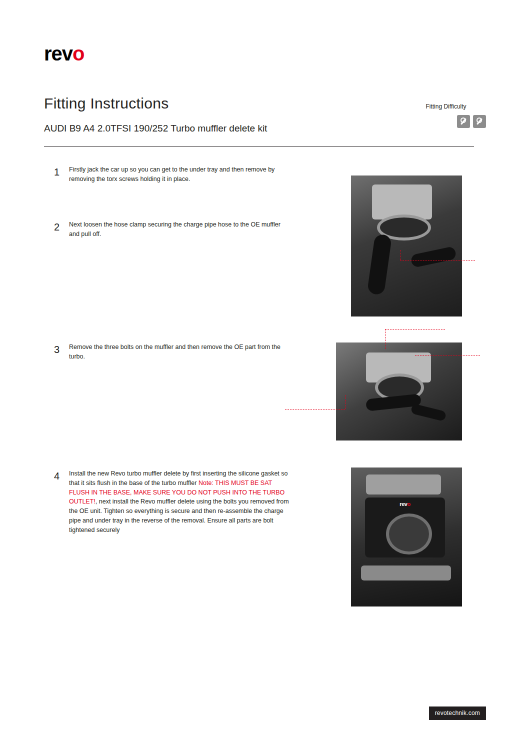revo
Fitting Instructions
AUDI B9 A4 2.0TFSI 190/252 Turbo muffler delete kit
Fitting Difficulty
1
Firstly jack the car up so you can get to the under tray and then remove by removing the torx screws holding it in place.
2
Next loosen the hose clamp securing the charge pipe hose to the OE muffler and pull off.
3
Remove the three bolts on the muffler and then remove the OE part from the turbo.
4
Install the new Revo turbo muffler delete by first inserting the silicone gasket so that it sits flush in the base of the turbo muffler Note: THIS MUST BE SAT FLUSH IN THE BASE, MAKE SURE YOU DO NOT PUSH INTO THE TURBO OUTLET!, next install the Revo muffler delete using the bolts you removed from the OE unit. Tighten so everything is secure and then re-assemble the charge pipe and under tray in the reverse of the removal. Ensure all parts are bolt tightened securely
revo
revotechnik.com